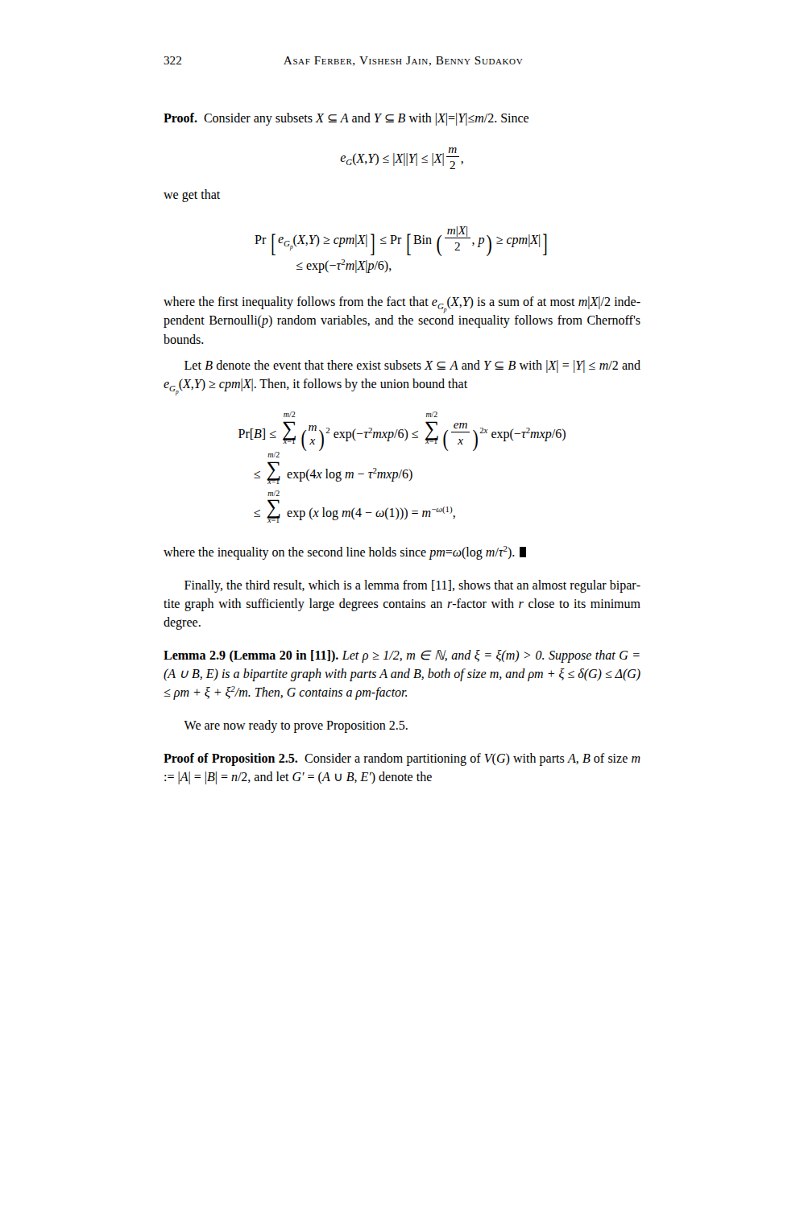322 Asaf Ferber, Vishesh Jain, Benny Sudakov
Proof. Consider any subsets X ⊆ A and Y ⊆ B with |X|=|Y|≤m/2. Since
eG(X,Y) ≤ |X||Y| ≤ |X|m 2,
we get that
Pr [eGp(X,Y) ≥ cpm|X|] ≤ Pr [Bin (m|X|2, p) ≥ cpm|X|] ≤ exp(−τ2m|X|p/6),
where the first inequality follows from the fact that eGp(X,Y) is a sum of at most m|X|/2 independent Bernoulli(p) random variables, and the second inequality follows from Chernoff's bounds.
Let B denote the event that there exist subsets X ⊆ A and Y ⊆ B with |X| = |Y| ≤ m/2 and eGp(X,Y) ≥ cpm|X|. Then, it follows by the union bound that
Pr[B] ≤ m/2∑x=1(mx)2 exp(−τ2mxp/6) ≤ m/2∑x=1(em x)2x exp(−τ2mxp/6) ≤ m/2∑x=1 exp(4x log m − τ2mxp/6) ≤ m/2∑x=1 exp (x log m(4 − ω(1))) = m−ω(1),
where the inequality on the second line holds since pm=ω(log m/τ2).
Finally, the third result, which is a lemma from [11], shows that an almost regular bipartite graph with sufficiently large degrees contains an r-factor with r close to its minimum degree.
Lemma 2.9 (Lemma 20 in [11]). Let ρ ≥ 1/2, m ∈ ℕ, and ξ = ξ(m) > 0. Suppose that G = (A ∪ B, E) is a bipartite graph with parts A and B, both of size m, and ρm + ξ ≤ δ(G) ≤ Δ(G) ≤ ρm + ξ + ξ2/m. Then, G contains a ρm-factor.
We are now ready to prove Proposition 2.5.
Proof of Proposition 2.5. Consider a random partitioning of V(G) with parts A, B of size m := |A| = |B| = n/2, and let G′ = (A ∪ B, E′) denote the